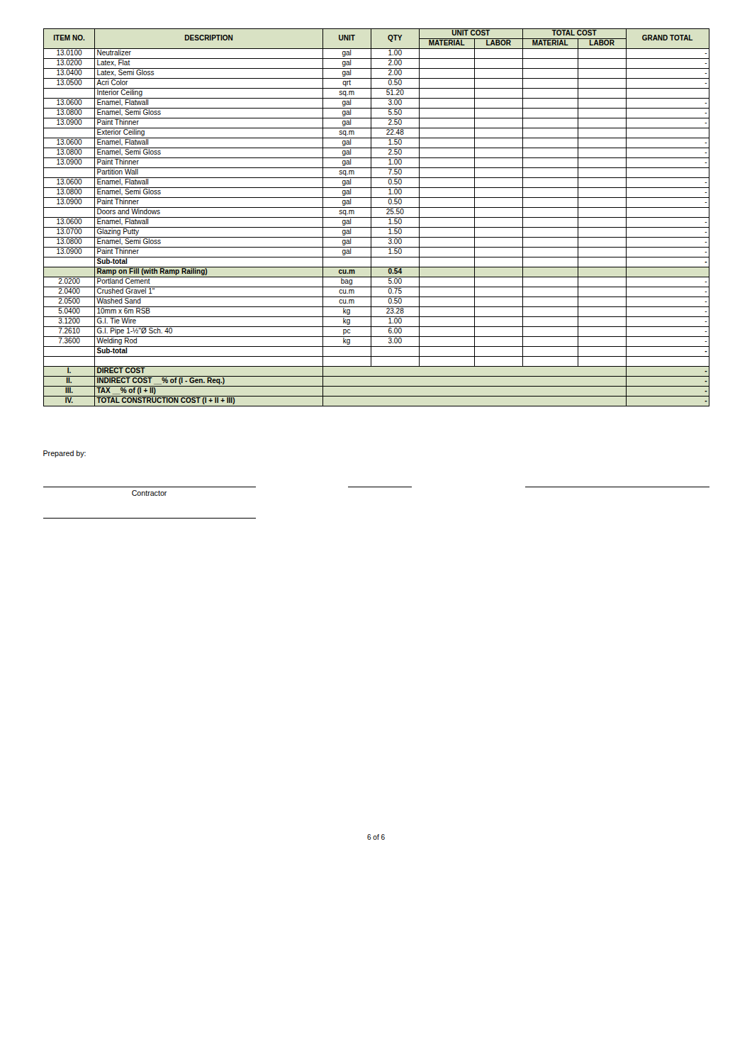| ITEM NO. | DESCRIPTION | UNIT | QTY | UNIT COST | TOTAL COST | GRAND TOTAL |
| --- | --- | --- | --- | --- | --- | --- |
| MATERIAL | LABOR | MATERIAL | LABOR |
| 13.0100 | Neutralizer | gal | 1.00 | | | | | - |
| 13.0200 | Latex, Flat | gal | 2.00 | | | | | - |
| 13.0400 | Latex, Semi Gloss | gal | 2.00 | | | | | - |
| 13.0500 | Acri Color | qrt | 0.50 | | | | | - |
| | Interior Ceiling | sq.m | 51.20 | | | | | |
| 13.0600 | Enamel, Flatwall | gal | 3.00 | | | | | - |
| 13.0800 | Enamel, Semi Gloss | gal | 5.50 | | | | | - |
| 13.0900 | Paint Thinner | gal | 2.50 | | | | | - |
| | Exterior Ceiling | sq.m | 22.48 | | | | | |
| 13.0600 | Enamel, Flatwall | gal | 1.50 | | | | | - |
| 13.0800 | Enamel, Semi Gloss | gal | 2.50 | | | | | - |
| 13.0900 | Paint Thinner | gal | 1.00 | | | | | - |
| | Partition Wall | sq.m | 7.50 | | | | | |
| 13.0600 | Enamel, Flatwall | gal | 0.50 | | | | | - |
| 13.0800 | Enamel, Semi Gloss | gal | 1.00 | | | | | - |
| 13.0900 | Paint Thinner | gal | 0.50 | | | | | - |
| | Doors and Windows | sq.m | 25.50 | | | | | |
| 13.0600 | Enamel, Flatwall | gal | 1.50 | | | | | - |
| 13.0700 | Glazing Putty | gal | 1.50 | | | | | - |
| 13.0800 | Enamel, Semi Gloss | gal | 3.00 | | | | | - |
| 13.0900 | Paint Thinner | gal | 1.50 | | | | | - |
| | Sub-total | | | | | | | - |
| | Ramp on Fill (with Ramp Railing) | cu.m | 0.54 | | | | | |
| 2.0200 | Portland Cement | bag | 5.00 | | | | | - |
| 2.0400 | Crushed Gravel 1" | cu.m | 0.75 | | | | | - |
| 2.0500 | Washed Sand | cu.m | 0.50 | | | | | - |
| 5.0400 | 10mm x 6m RSB | kg | 23.28 | | | | | - |
| 3.1200 | G.I. Tie Wire | kg | 1.00 | | | | | - |
| 7.2610 | G.I. Pipe 1-½"Ø Sch. 40 | pc | 6.00 | | | | | - |
| 7.3600 | Welding Rod | kg | 3.00 | | | | | - |
| | Sub-total | | | | | | | - |
| I. | DIRECT COST | | - |
| II. | INDIRECT COST __% of (I - Gen. Req.) | | - |
| III. | TAX __% of (I + II) | | - |
| IV. | TOTAL CONSTRUCTION COST (I + II + III) | | - |
Prepared by:
Contractor
6 of 6